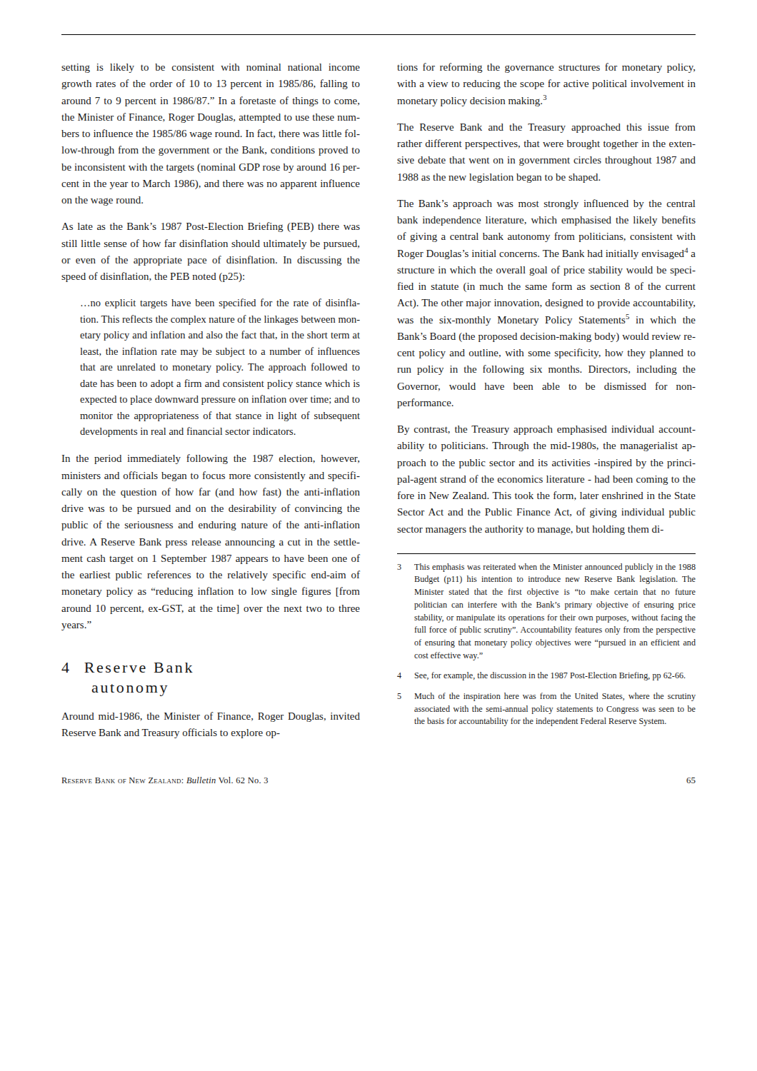setting is likely to be consistent with nominal national income growth rates of the order of 10 to 13 percent in 1985/86, falling to around 7 to 9 percent in 1986/87.” In a foretaste of things to come, the Minister of Finance, Roger Douglas, attempted to use these numbers to influence the 1985/86 wage round. In fact, there was little follow-through from the government or the Bank, conditions proved to be inconsistent with the targets (nominal GDP rose by around 16 percent in the year to March 1986), and there was no apparent influence on the wage round.
As late as the Bank’s 1987 Post-Election Briefing (PEB) there was still little sense of how far disinflation should ultimately be pursued, or even of the appropriate pace of disinflation. In discussing the speed of disinflation, the PEB noted (p25):
…no explicit targets have been specified for the rate of disinflation. This reflects the complex nature of the linkages between monetary policy and inflation and also the fact that, in the short term at least, the inflation rate may be subject to a number of influences that are unrelated to monetary policy. The approach followed to date has been to adopt a firm and consistent policy stance which is expected to place downward pressure on inflation over time; and to monitor the appropriateness of that stance in light of subsequent developments in real and financial sector indicators.
In the period immediately following the 1987 election, however, ministers and officials began to focus more consistently and specifically on the question of how far (and how fast) the anti-inflation drive was to be pursued and on the desirability of convincing the public of the seriousness and enduring nature of the anti-inflation drive. A Reserve Bank press release announcing a cut in the settlement cash target on 1 September 1987 appears to have been one of the earliest public references to the relatively specific end-aim of monetary policy as “reducing inflation to low single figures [from around 10 percent, ex-GST, at the time] over the next two to three years.”
4 Reserve Bankautonomy
Around mid-1986, the Minister of Finance, Roger Douglas, invited Reserve Bank and Treasury officials to explore op-
tions for reforming the governance structures for monetary policy, with a view to reducing the scope for active political involvement in monetary policy decision making.3
The Reserve Bank and the Treasury approached this issue from rather different perspectives, that were brought together in the extensive debate that went on in government circles throughout 1987 and 1988 as the new legislation began to be shaped.
The Bank’s approach was most strongly influenced by the central bank independence literature, which emphasised the likely benefits of giving a central bank autonomy from politicians, consistent with Roger Douglas’s initial concerns. The Bank had initially envisaged4 a structure in which the overall goal of price stability would be specified in statute (in much the same form as section 8 of the current Act). The other major innovation, designed to provide accountability, was the six-monthly Monetary Policy Statements5 in which the Bank’s Board (the proposed decision-making body) would review recent policy and outline, with some specificity, how they planned to run policy in the following six months. Directors, including the Governor, would have been able to be dismissed for non-performance.
By contrast, the Treasury approach emphasised individual accountability to politicians. Through the mid-1980s, the managerialist approach to the public sector and its activities -inspired by the principal-agent strand of the economics literature - had been coming to the fore in New Zealand. This took the form, later enshrined in the State Sector Act and the Public Finance Act, of giving individual public sector managers the authority to manage, but holding them di-
3
This emphasis was reiterated when the Minister announced publicly in the 1988 Budget (p11) his intention to introduce new Reserve Bank legislation. The Minister stated that the first objective is “to make certain that no future politician can interfere with the Bank’s primary objective of ensuring price stability, or manipulate its operations for their own purposes, without facing the full force of public scrutiny”. Accountability features only from the perspective of ensuring that monetary policy objectives were “pursued in an efficient and cost effective way.”
4
See, for example, the discussion in the 1987 Post-Election Briefing, pp 62-66.
5
Much of the inspiration here was from the United States, where the scrutiny associated with the semi-annual policy statements to Congress was seen to be the basis for accountability for the independent Federal Reserve System.
Reserve Bank of New Zealand: Bulletin Vol. 62 No. 3
65